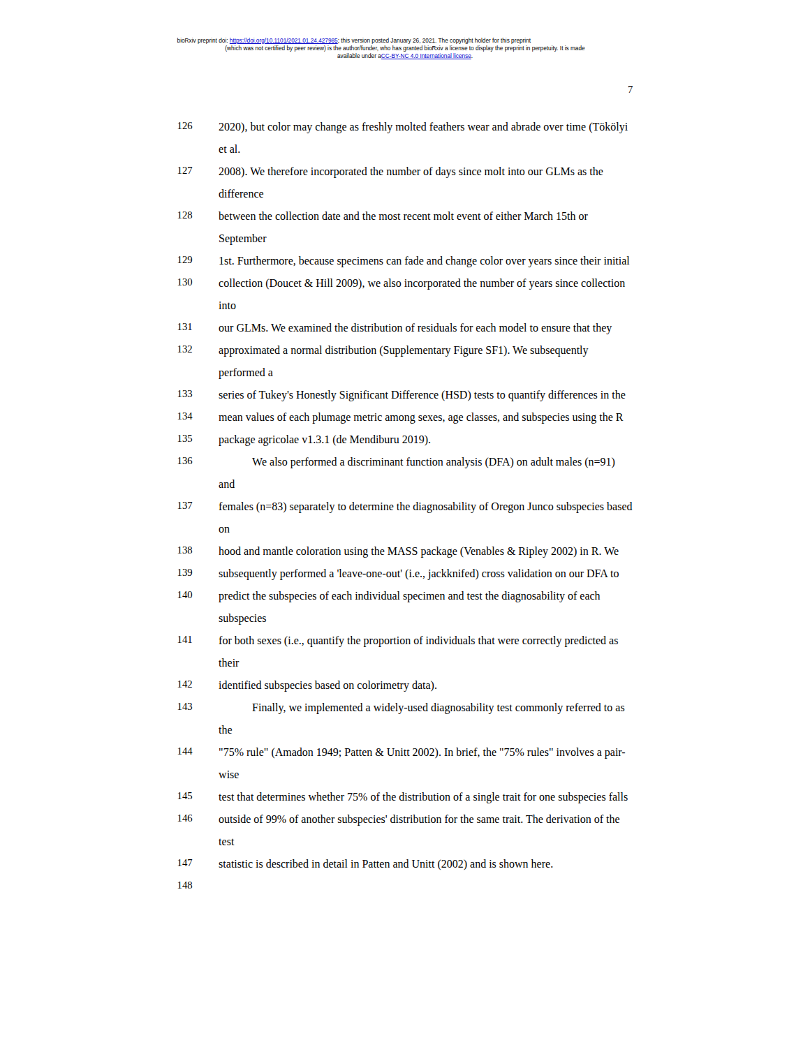bioRxiv preprint doi: https://doi.org/10.1101/2021.01.24.427985; this version posted January 26, 2021. The copyright holder for this preprint
(which was not certified by peer review) is the author/funder, who has granted bioRxiv a license to display the preprint in perpetuity. It is made
available under aCC-BY-NC 4.0 International license.
7
| 126 | 2020), but color may change as freshly molted feathers wear and abrade over time (Tökölyi et al. |
| 127 | 2008). We therefore incorporated the number of days since molt into our GLMs as the difference |
| 128 | between the collection date and the most recent molt event of either March 15th or September |
| 129 | 1st. Furthermore, because specimens can fade and change color over years since their initial |
| 130 | collection (Doucet & Hill 2009), we also incorporated the number of years since collection into |
| 131 | our GLMs. We examined the distribution of residuals for each model to ensure that they |
| 132 | approximated a normal distribution (Supplementary Figure SF1). We subsequently performed a |
| 133 | series of Tukey's Honestly Significant Difference (HSD) tests to quantify differences in the |
| 134 | mean values of each plumage metric among sexes, age classes, and subspecies using the R |
| 135 | package agricolae v1.3.1 (de Mendiburu 2019). |
| 136 | We also performed a discriminant function analysis (DFA) on adult males (n=91) and |
| 137 | females (n=83) separately to determine the diagnosability of Oregon Junco subspecies based on |
| 138 | hood and mantle coloration using the MASS package (Venables & Ripley 2002) in R. We |
| 139 | subsequently performed a 'leave-one-out' (i.e., jackknifed) cross validation on our DFA to |
| 140 | predict the subspecies of each individual specimen and test the diagnosability of each subspecies |
| 141 | for both sexes (i.e., quantify the proportion of individuals that were correctly predicted as their |
| 142 | identified subspecies based on colorimetry data). |
| 143 | Finally, we implemented a widely-used diagnosability test commonly referred to as the |
| 144 | "75% rule" (Amadon 1949; Patten & Unitt 2002). In brief, the "75% rules" involves a pair-wise |
| 145 | test that determines whether 75% of the distribution of a single trait for one subspecies falls |
| 146 | outside of 99% of another subspecies' distribution for the same trait. The derivation of the test |
| 147 | statistic is described in detail in Patten and Unitt (2002) and is shown here. |
| 148 | |